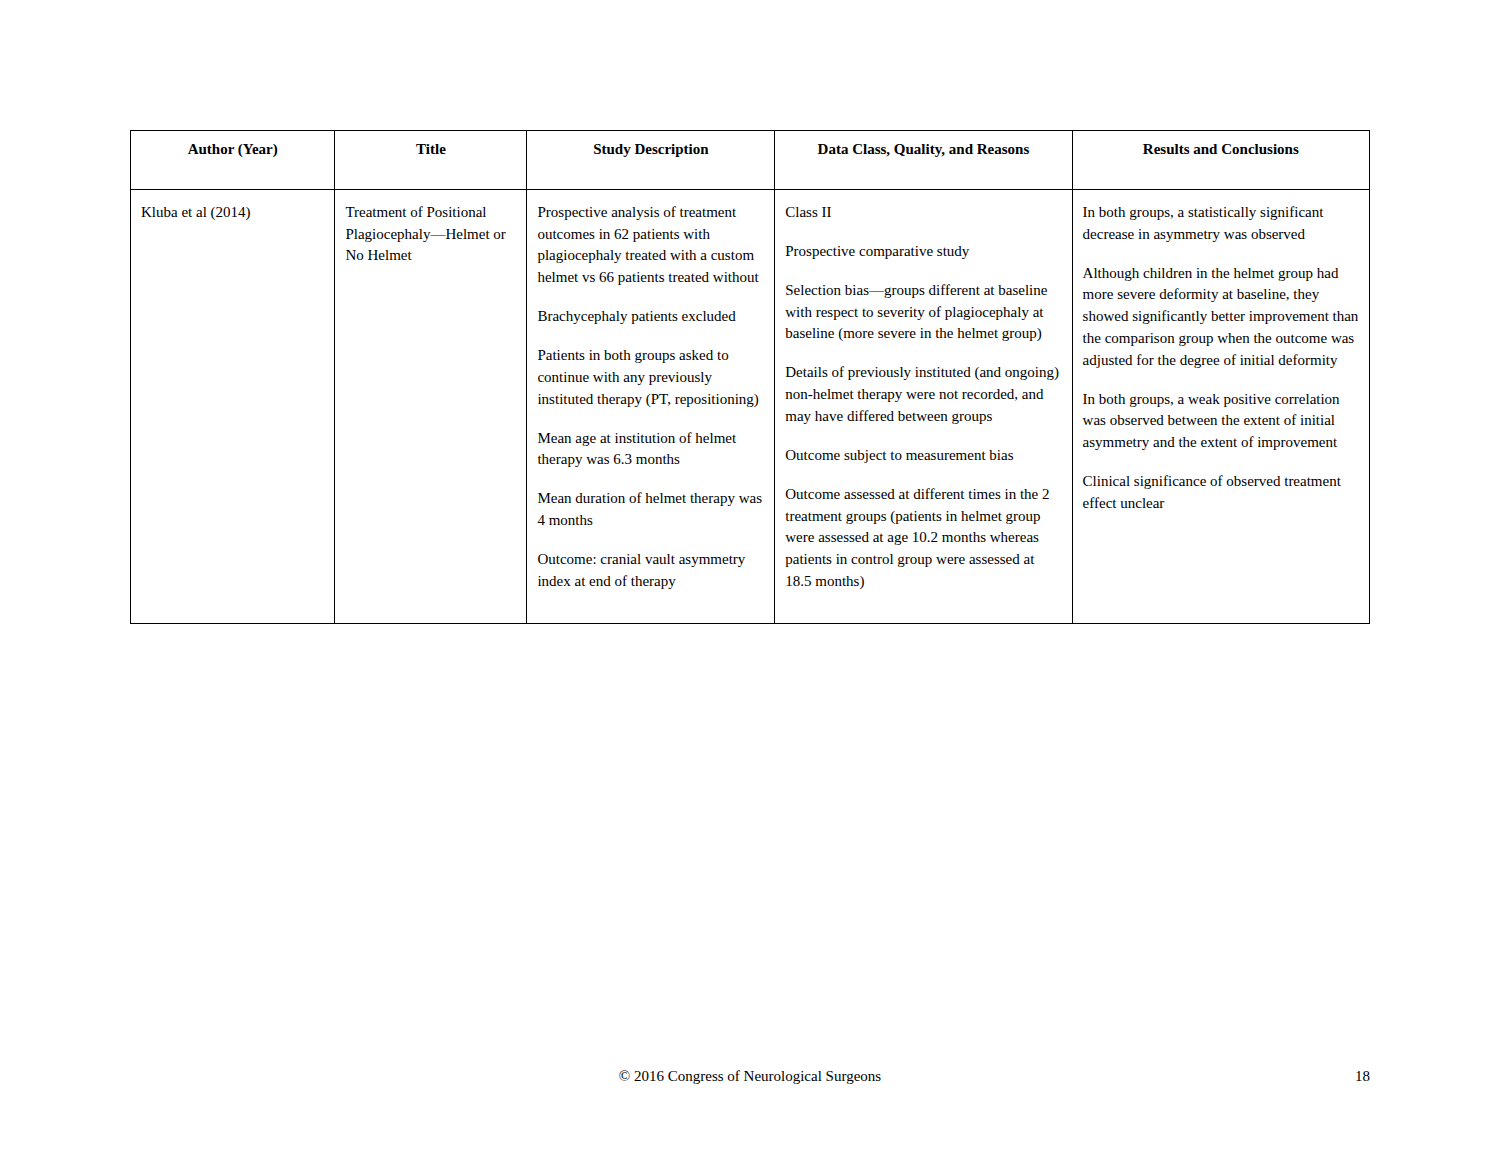| Author (Year) | Title | Study Description | Data Class, Quality, and Reasons | Results and Conclusions |
| --- | --- | --- | --- | --- |
| Kluba et al (2014) | Treatment of Positional Plagiocephaly—Helmet or No Helmet | Prospective analysis of treatment outcomes in 62 patients with plagiocephaly treated with a custom helmet vs 66 patients treated without Brachycephaly patients excluded Patients in both groups asked to continue with any previously instituted therapy (PT, repositioning) Mean age at institution of helmet therapy was 6.3 months Mean duration of helmet therapy was 4 months Outcome: cranial vault asymmetry index at end of therapy | Class II Prospective comparative study Selection bias—groups different at baseline with respect to severity of plagiocephaly at baseline (more severe in the helmet group) Details of previously instituted (and ongoing) non-helmet therapy were not recorded, and may have differed between groups Outcome subject to measurement bias Outcome assessed at different times in the 2 treatment groups (patients in helmet group were assessed at age 10.2 months whereas patients in control group were assessed at 18.5 months) | In both groups, a statistically significant decrease in asymmetry was observed Although children in the helmet group had more severe deformity at baseline, they showed significantly better improvement than the comparison group when the outcome was adjusted for the degree of initial deformity In both groups, a weak positive correlation was observed between the extent of initial asymmetry and the extent of improvement Clinical significance of observed treatment effect unclear |
© 2016 Congress of Neurological Surgeons
18